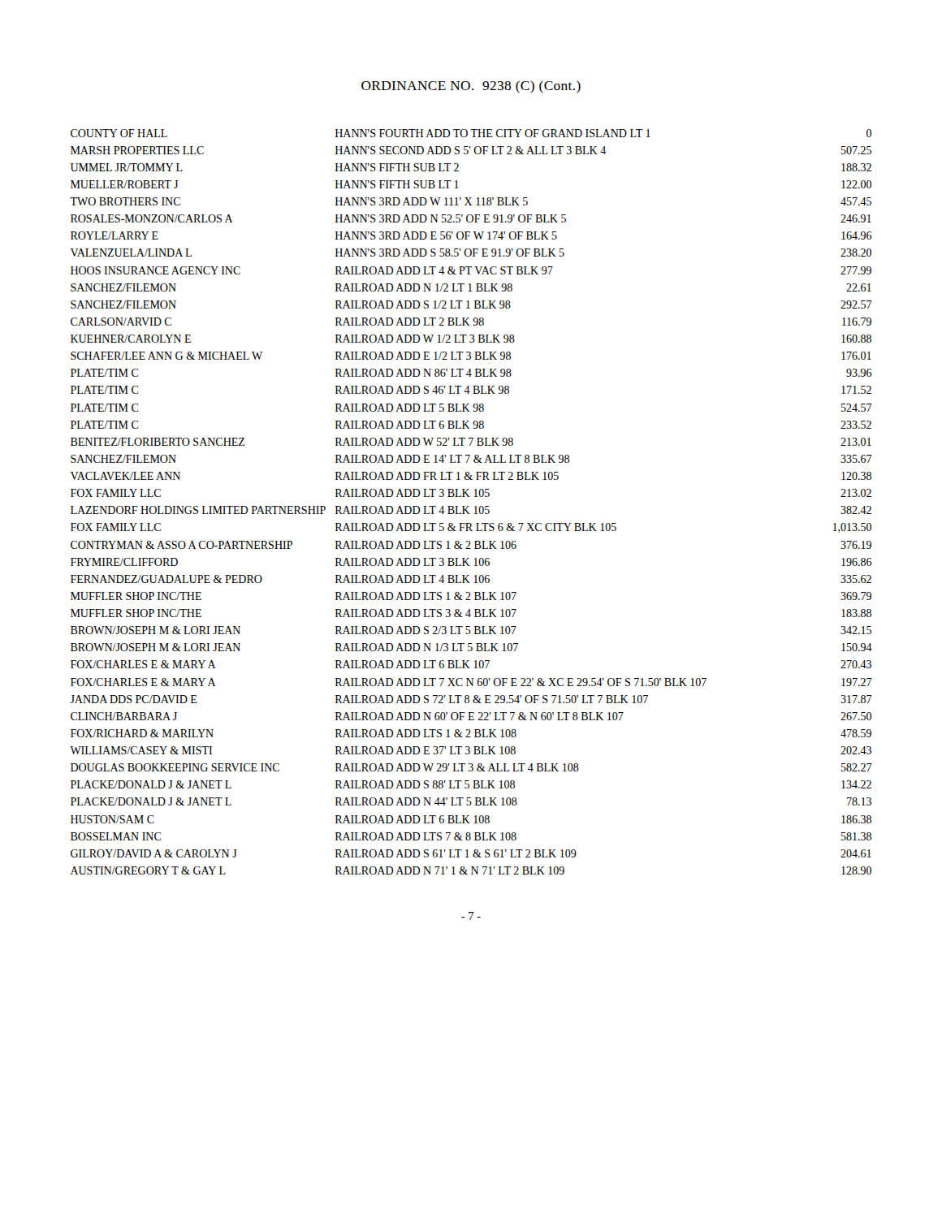ORDINANCE NO. 9238 (C) (Cont.)
| COUNTY OF HALL | HANN'S FOURTH ADD TO THE CITY OF GRAND ISLAND LT 1 | 0 |
| MARSH PROPERTIES LLC | HANN'S SECOND ADD S 5' OF LT 2 & ALL LT 3 BLK 4 | 507.25 |
| UMMEL JR/TOMMY L | HANN'S FIFTH SUB LT 2 | 188.32 |
| MUELLER/ROBERT J | HANN'S FIFTH SUB LT 1 | 122.00 |
| TWO BROTHERS INC | HANN'S 3RD ADD W 111' X 118' BLK 5 | 457.45 |
| ROSALES-MONZON/CARLOS A | HANN'S 3RD ADD N 52.5' OF E 91.9' OF BLK 5 | 246.91 |
| ROYLE/LARRY E | HANN'S 3RD ADD E 56' OF W 174' OF BLK 5 | 164.96 |
| VALENZUELA/LINDA L | HANN'S 3RD ADD S 58.5' OF E 91.9' OF BLK 5 | 238.20 |
| HOOS INSURANCE AGENCY INC | RAILROAD ADD LT 4 & PT VAC ST BLK 97 | 277.99 |
| SANCHEZ/FILEMON | RAILROAD ADD N 1/2 LT 1 BLK 98 | 22.61 |
| SANCHEZ/FILEMON | RAILROAD ADD S 1/2 LT 1 BLK 98 | 292.57 |
| CARLSON/ARVID C | RAILROAD ADD LT 2 BLK 98 | 116.79 |
| KUEHNER/CAROLYN E | RAILROAD ADD W 1/2 LT 3 BLK 98 | 160.88 |
| SCHAFER/LEE ANN G & MICHAEL W | RAILROAD ADD E 1/2 LT 3 BLK 98 | 176.01 |
| PLATE/TIM C | RAILROAD ADD N 86' LT 4 BLK 98 | 93.96 |
| PLATE/TIM C | RAILROAD ADD S 46' LT 4 BLK 98 | 171.52 |
| PLATE/TIM C | RAILROAD ADD LT 5 BLK 98 | 524.57 |
| PLATE/TIM C | RAILROAD ADD LT 6 BLK 98 | 233.52 |
| BENITEZ/FLORIBERTO SANCHEZ | RAILROAD ADD W 52' LT 7 BLK 98 | 213.01 |
| SANCHEZ/FILEMON | RAILROAD ADD E 14' LT 7 & ALL LT 8 BLK 98 | 335.67 |
| VACLAVEK/LEE ANN | RAILROAD ADD FR LT 1 & FR LT 2 BLK 105 | 120.38 |
| FOX FAMILY LLC | RAILROAD ADD LT 3 BLK 105 | 213.02 |
| LAZENDORF HOLDINGS LIMITED PARTNERSHIP | RAILROAD ADD LT 4 BLK 105 | 382.42 |
| FOX FAMILY LLC | RAILROAD ADD LT 5 & FR LTS 6 & 7 XC CITY BLK 105 | 1,013.50 |
| CONTRYMAN & ASSO A CO-PARTNERSHIP | RAILROAD ADD LTS 1 & 2 BLK 106 | 376.19 |
| FRYMIRE/CLIFFORD | RAILROAD ADD LT 3 BLK 106 | 196.86 |
| FERNANDEZ/GUADALUPE & PEDRO | RAILROAD ADD LT 4 BLK 106 | 335.62 |
| MUFFLER SHOP INC/THE | RAILROAD ADD LTS 1 & 2 BLK 107 | 369.79 |
| MUFFLER SHOP INC/THE | RAILROAD ADD LTS 3 & 4 BLK 107 | 183.88 |
| BROWN/JOSEPH M & LORI JEAN | RAILROAD ADD S 2/3 LT 5 BLK 107 | 342.15 |
| BROWN/JOSEPH M & LORI JEAN | RAILROAD ADD N 1/3 LT 5 BLK 107 | 150.94 |
| FOX/CHARLES E & MARY A | RAILROAD ADD LT 6 BLK 107 | 270.43 |
| FOX/CHARLES E & MARY A | RAILROAD ADD LT 7 XC N 60' OF E 22' & XC E 29.54' OF S 71.50' BLK 107 | 197.27 |
| JANDA DDS PC/DAVID E | RAILROAD ADD S 72' LT 8 & E 29.54' OF S 71.50' LT 7 BLK 107 | 317.87 |
| CLINCH/BARBARA J | RAILROAD ADD N 60' OF E 22' LT 7 & N 60' LT 8 BLK 107 | 267.50 |
| FOX/RICHARD & MARILYN | RAILROAD ADD LTS 1 & 2 BLK 108 | 478.59 |
| WILLIAMS/CASEY & MISTI | RAILROAD ADD E 37' LT 3 BLK 108 | 202.43 |
| DOUGLAS BOOKKEEPING SERVICE INC | RAILROAD ADD W 29' LT 3 & ALL LT 4 BLK 108 | 582.27 |
| PLACKE/DONALD J & JANET L | RAILROAD ADD S 88' LT 5 BLK 108 | 134.22 |
| PLACKE/DONALD J & JANET L | RAILROAD ADD N 44' LT 5 BLK 108 | 78.13 |
| HUSTON/SAM C | RAILROAD ADD LT 6 BLK 108 | 186.38 |
| BOSSELMAN INC | RAILROAD ADD LTS 7 & 8 BLK 108 | 581.38 |
| GILROY/DAVID A & CAROLYN J | RAILROAD ADD S 61' LT 1 & S 61' LT 2 BLK 109 | 204.61 |
| AUSTIN/GREGORY T & GAY L | RAILROAD ADD N 71' 1 & N 71' LT 2 BLK 109 | 128.90 |
- 7 -